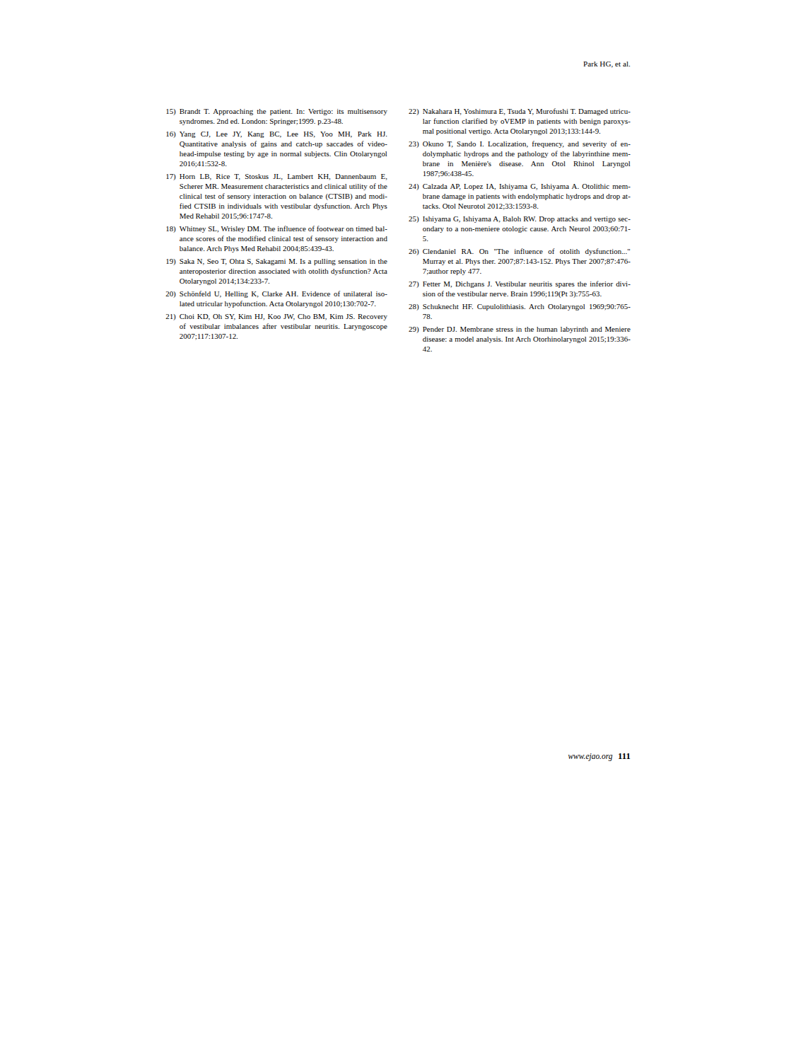Park HG, et al.
15) Brandt T. Approaching the patient. In: Vertigo: its multisensory syndromes. 2nd ed. London: Springer;1999. p.23-48.
16) Yang CJ, Lee JY, Kang BC, Lee HS, Yoo MH, Park HJ. Quantitative analysis of gains and catch-up saccades of video-head-impulse testing by age in normal subjects. Clin Otolaryngol 2016;41:532-8.
17) Horn LB, Rice T, Stoskus JL, Lambert KH, Dannenbaum E, Scherer MR. Measurement characteristics and clinical utility of the clinical test of sensory interaction on balance (CTSIB) and modified CTSIB in individuals with vestibular dysfunction. Arch Phys Med Rehabil 2015;96:1747-8.
18) Whitney SL, Wrisley DM. The influence of footwear on timed balance scores of the modified clinical test of sensory interaction and balance. Arch Phys Med Rehabil 2004;85:439-43.
19) Saka N, Seo T, Ohta S, Sakagami M. Is a pulling sensation in the anteroposterior direction associated with otolith dysfunction? Acta Otolaryngol 2014;134:233-7.
20) Schönfeld U, Helling K, Clarke AH. Evidence of unilateral isolated utricular hypofunction. Acta Otolaryngol 2010;130:702-7.
21) Choi KD, Oh SY, Kim HJ, Koo JW, Cho BM, Kim JS. Recovery of vestibular imbalances after vestibular neuritis. Laryngoscope 2007;117:1307-12.
22) Nakahara H, Yoshimura E, Tsuda Y, Murofushi T. Damaged utricular function clarified by oVEMP in patients with benign paroxysmal positional vertigo. Acta Otolaryngol 2013;133:144-9.
23) Okuno T, Sando I. Localization, frequency, and severity of endolymphatic hydrops and the pathology of the labyrinthine membrane in Menière's disease. Ann Otol Rhinol Laryngol 1987;96:438-45.
24) Calzada AP, Lopez IA, Ishiyama G, Ishiyama A. Otolithic membrane damage in patients with endolymphatic hydrops and drop attacks. Otol Neurotol 2012;33:1593-8.
25) Ishiyama G, Ishiyama A, Baloh RW. Drop attacks and vertigo secondary to a non-meniere otologic cause. Arch Neurol 2003;60:71-5.
26) Clendaniel RA. On "The influence of otolith dysfunction..." Murray et al. Phys ther. 2007;87:143-152. Phys Ther 2007;87:476-7;author reply 477.
27) Fetter M, Dichgans J. Vestibular neuritis spares the inferior division of the vestibular nerve. Brain 1996;119(Pt 3):755-63.
28) Schuknecht HF. Cupulolithiasis. Arch Otolaryngol 1969;90:765-78.
29) Pender DJ. Membrane stress in the human labyrinth and Meniere disease: a model analysis. Int Arch Otorhinolaryngol 2015;19:336-42.
www.ejao.org 111